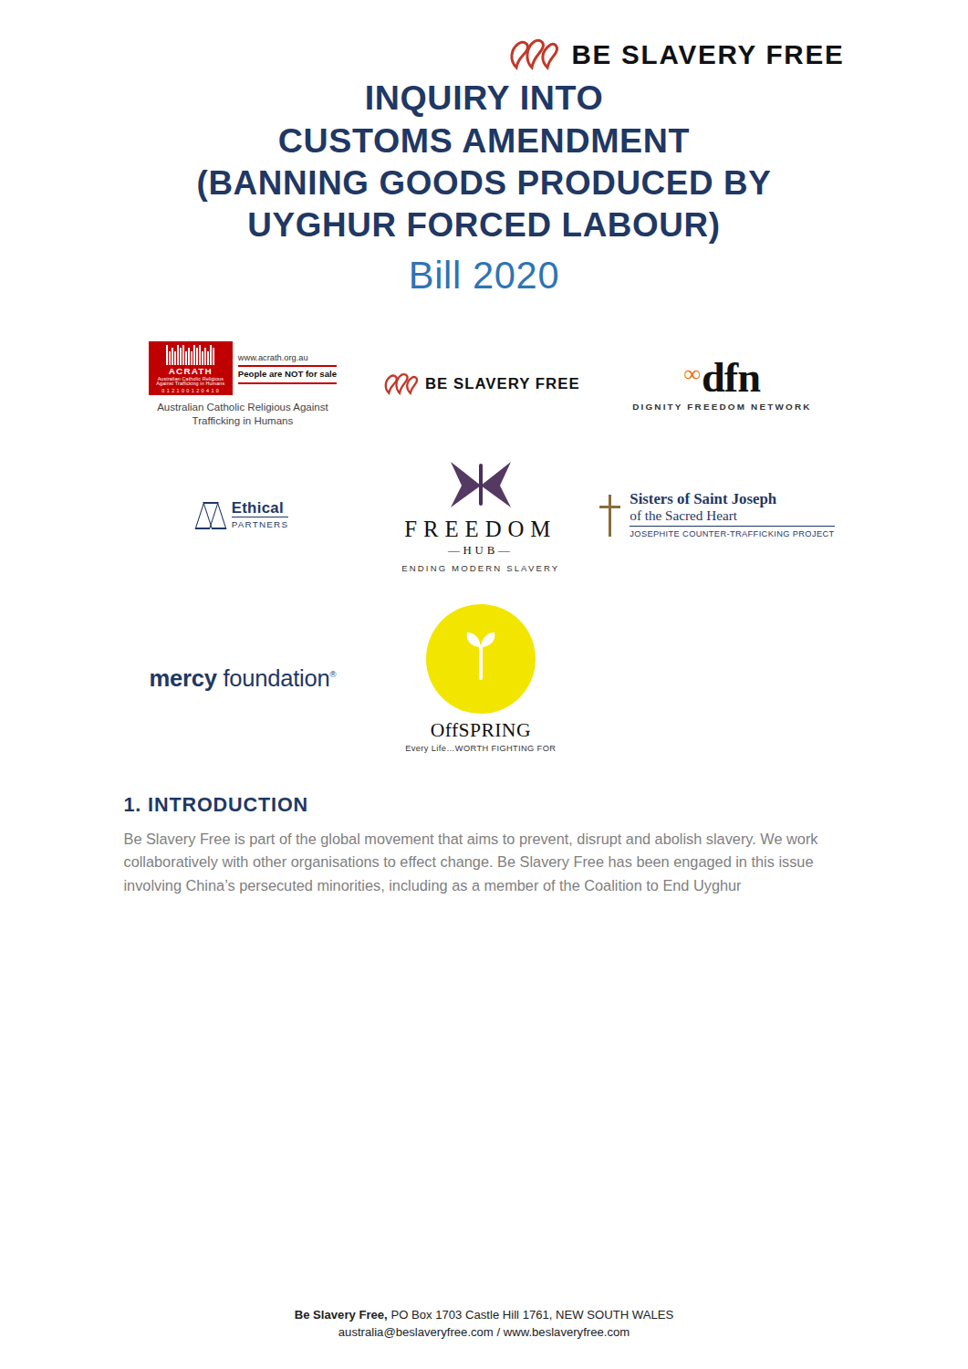BE SLAVERY FREE
Inquiry into Customs Amendment (Banning Goods Produced by Uyghur Forced Labour) Bill 2020
ACRATH
Australian Catholic Religious
Against Trafficking in Humans
0 1 2 1 0 0 1 2 0 4 1 0
www.acrath.org.au
People are NOT for sale
Australian Catholic Religious Against
Trafficking in Humans
BE SLAVERY FREE
∞dfn
DIGNITY FREEDOM NETWORK
Ethical
PARTNERS
FREEDOM
—HUB—
ENDING MODERN SLAVERY
Sisters of Saint Joseph
of the Sacred Heart JOSEPHITE COUNTER-TRAFFICKING PROJECT
mercy foundation®
OffSPRING
Every Life…WORTH FIGHTING FOR
1. INTRODUCTION
Be Slavery Free is part of the global movement that aims to prevent, disrupt and abolish slavery. We work collaboratively with other organisations to effect change. Be Slavery Free has been engaged in this issue involving China’s persecuted minorities, including as a member of the Coalition to End Uyghur
Be Slavery Free, PO Box 1703 Castle Hill 1761, NEW SOUTH WALES
australia@beslaveryfree.com / www.beslaveryfree.com